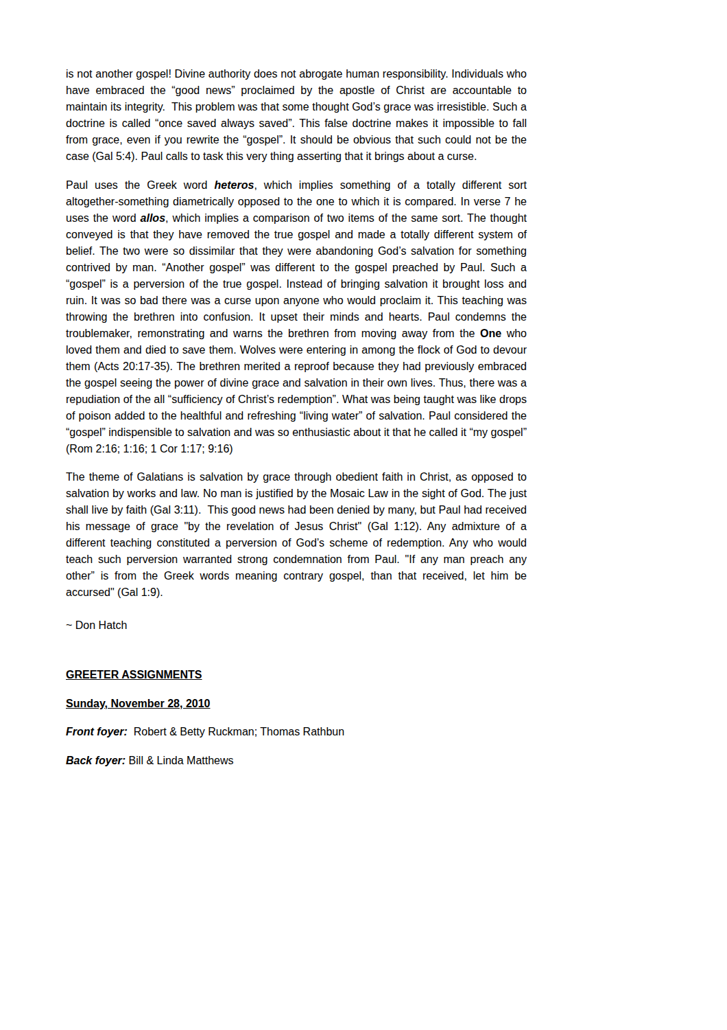is not another gospel! Divine authority does not abrogate human responsibility. Individuals who have embraced the “good news” proclaimed by the apostle of Christ are accountable to maintain its integrity. This problem was that some thought God’s grace was irresistible. Such a doctrine is called “once saved always saved”. This false doctrine makes it impossible to fall from grace, even if you rewrite the “gospel”. It should be obvious that such could not be the case (Gal 5:4). Paul calls to task this very thing asserting that it brings about a curse.
Paul uses the Greek word heteros, which implies something of a totally different sort altogether-something diametrically opposed to the one to which it is compared. In verse 7 he uses the word allos, which implies a comparison of two items of the same sort. The thought conveyed is that they have removed the true gospel and made a totally different system of belief. The two were so dissimilar that they were abandoning God’s salvation for something contrived by man. “Another gospel” was different to the gospel preached by Paul. Such a “gospel” is a perversion of the true gospel. Instead of bringing salvation it brought loss and ruin. It was so bad there was a curse upon anyone who would proclaim it. This teaching was throwing the brethren into confusion. It upset their minds and hearts. Paul condemns the troublemaker, remonstrating and warns the brethren from moving away from the One who loved them and died to save them. Wolves were entering in among the flock of God to devour them (Acts 20:17-35). The brethren merited a reproof because they had previously embraced the gospel seeing the power of divine grace and salvation in their own lives. Thus, there was a repudiation of the all “sufficiency of Christ’s redemption”. What was being taught was like drops of poison added to the healthful and refreshing “living water” of salvation. Paul considered the “gospel” indispensible to salvation and was so enthusiastic about it that he called it “my gospel” (Rom 2:16; 1:16; 1 Cor 1:17; 9:16)
The theme of Galatians is salvation by grace through obedient faith in Christ, as opposed to salvation by works and law. No man is justified by the Mosaic Law in the sight of God. The just shall live by faith (Gal 3:11). This good news had been denied by many, but Paul had received his message of grace "by the revelation of Jesus Christ" (Gal 1:12). Any admixture of a different teaching constituted a perversion of God’s scheme of redemption. Any who would teach such perversion warranted strong condemnation from Paul. "If any man preach any other” is from the Greek words meaning contrary gospel, than that received, let him be accursed" (Gal 1:9).
~ Don Hatch
GREETER ASSIGNMENTS
Sunday, November 28, 2010
Front foyer: Robert & Betty Ruckman; Thomas Rathbun
Back foyer: Bill & Linda Matthews